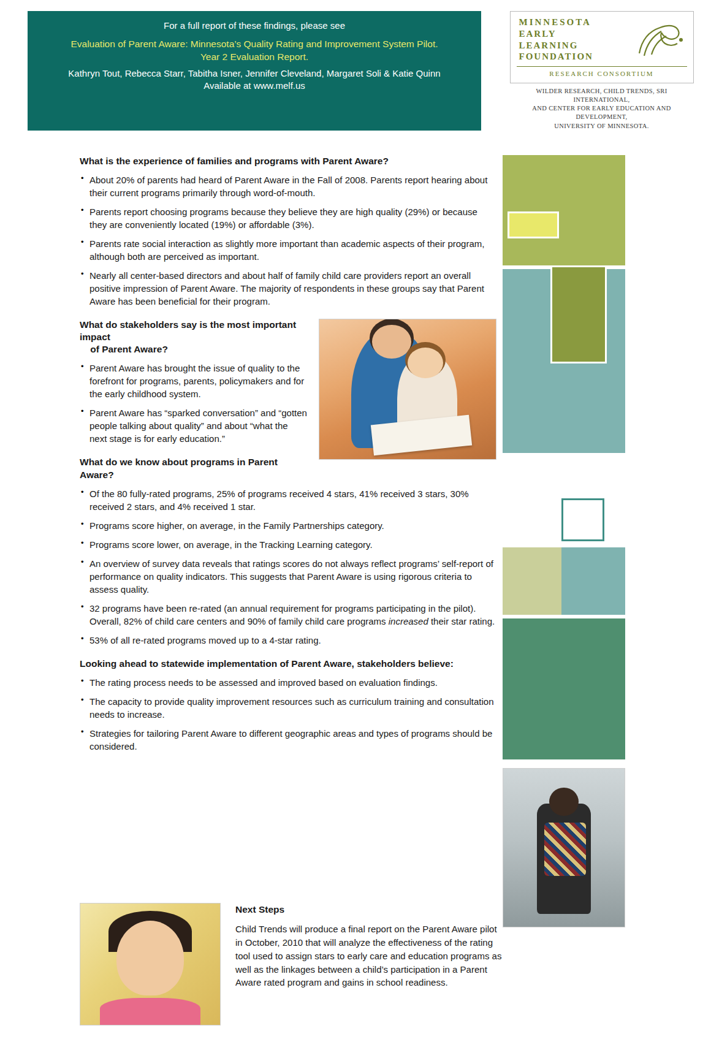For a full report of these findings, please see
Evaluation of Parent Aware: Minnesota’s Quality Rating and Improvement System Pilot.
Year 2 Evaluation Report.
Kathryn Tout, Rebecca Starr, Tabitha Isner, Jennifer Cleveland, Margaret Soli & Katie Quinn
Available at www.melf.us
Minnesota
Early
Learning
Foundation
Research Consortium
Wilder Research, Child Trends, SRI International,
and Center for Early Education and Development,
University of Minnesota.
What is the experience of families and programs with Parent Aware?
About 20% of parents had heard of Parent Aware in the Fall of 2008. Parents report hearing about their current programs primarily through word-of-mouth.
Parents report choosing programs because they believe they are high quality (29%) or because they are conveniently located (19%) or affordable (3%).
Parents rate social interaction as slightly more important than academic aspects of their program, although both are perceived as important.
Nearly all center-based directors and about half of family child care providers report an overall positive impression of Parent Aware. The majority of respondents in these groups say that Parent Aware has been beneficial for their program.
What do stakeholders say is the most important impact
of Parent Aware?
Parent Aware has brought the issue of quality to the forefront for programs, parents, policymakers and for the early childhood system.
Parent Aware has “sparked conversation” and “gotten people talking about quality” and about “what the next stage is for early education.”
What do we know about programs in Parent Aware?
Of the 80 fully-rated programs, 25% of programs received 4 stars, 41% received 3 stars, 30% received 2 stars, and 4% received 1 star.
Programs score higher, on average, in the Family Partnerships category.
Programs score lower, on average, in the Tracking Learning category.
An overview of survey data reveals that ratings scores do not always reflect programs’ self-report of performance on quality indicators. This suggests that Parent Aware is using rigorous criteria to assess quality.
32 programs have been re-rated (an annual requirement for programs participating in the pilot). Overall, 82% of child care centers and 90% of family child care programs increased their star rating.
53% of all re-rated programs moved up to a 4-star rating.
Looking ahead to statewide implementation of Parent Aware, stakeholders believe:
The rating process needs to be assessed and improved based on evaluation findings.
The capacity to provide quality improvement resources such as curriculum training and consultation needs to increase.
Strategies for tailoring Parent Aware to different geographic areas and types of programs should be considered.
Next Steps
Child Trends will produce a final report on the Parent Aware pilot in October, 2010 that will analyze the effectiveness of the rating tool used to assign stars to early care and education programs as well as the linkages between a child’s participation in a Parent Aware rated program and gains in school readiness.